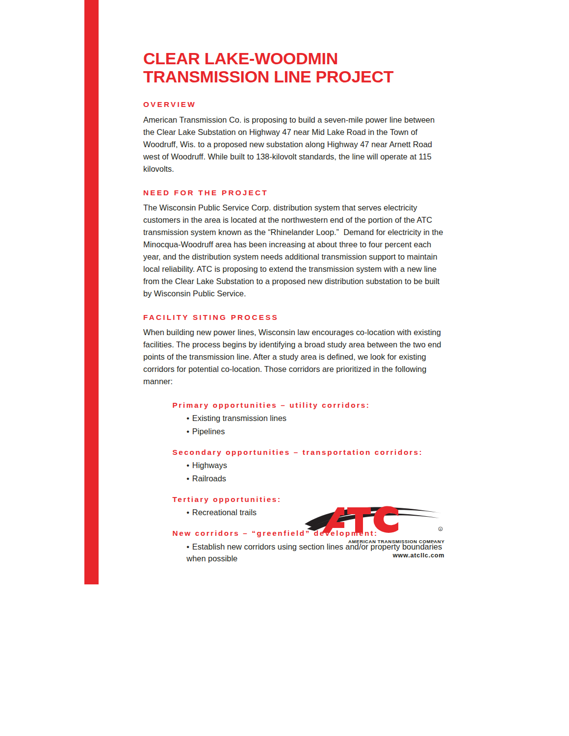CLEAR LAKE-WOODMIN TRANSMISSION LINE PROJECT
Overview
American Transmission Co. is proposing to build a seven-mile power line between the Clear Lake Substation on Highway 47 near Mid Lake Road in the Town of Woodruff, Wis. to a proposed new substation along Highway 47 near Arnett Road west of Woodruff. While built to 138-kilovolt standards, the line will operate at 115 kilovolts.
Need for the project
The Wisconsin Public Service Corp. distribution system that serves electricity customers in the area is located at the northwestern end of the portion of the ATC transmission system known as the “Rhinelander Loop.” Demand for electricity in the Minocqua-Woodruff area has been increasing at about three to four percent each year, and the distribution system needs additional transmission support to maintain local reliability. ATC is proposing to extend the transmission system with a new line from the Clear Lake Substation to a proposed new distribution substation to be built by Wisconsin Public Service.
Facility siting process
When building new power lines, Wisconsin law encourages co-location with existing facilities. The process begins by identifying a broad study area between the two end points of the transmission line. After a study area is defined, we look for existing corridors for potential co-location. Those corridors are prioritized in the following manner:
Primary opportunities – utility corridors:
Existing transmission lines
Pipelines
Secondary opportunities – transportation corridors:
Highways
Railroads
Tertiary opportunities:
Recreational trails
New corridors – “greenfield” development:
Establish new corridors using section lines and/or property boundaries when possible
R
AMERICAN TRANSMISSION COMPANY
www.atcllc.com